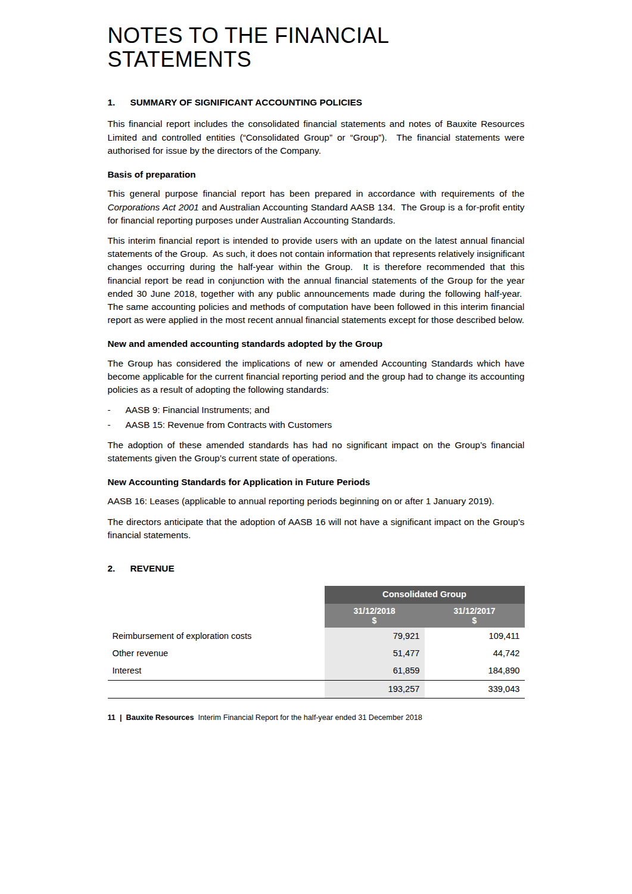NOTES TO THE FINANCIAL STATEMENTS
1.
SUMMARY OF SIGNIFICANT ACCOUNTING POLICIES
This financial report includes the consolidated financial statements and notes of Bauxite Resources Limited and controlled entities (“Consolidated Group” or “Group”). The financial statements were authorised for issue by the directors of the Company.
Basis of preparation
This general purpose financial report has been prepared in accordance with requirements of the Corporations Act 2001 and Australian Accounting Standard AASB 134. The Group is a for-profit entity for financial reporting purposes under Australian Accounting Standards.
This interim financial report is intended to provide users with an update on the latest annual financial statements of the Group. As such, it does not contain information that represents relatively insignificant changes occurring during the half-year within the Group. It is therefore recommended that this financial report be read in conjunction with the annual financial statements of the Group for the year ended 30 June 2018, together with any public announcements made during the following half-year. The same accounting policies and methods of computation have been followed in this interim financial report as were applied in the most recent annual financial statements except for those described below.
New and amended accounting standards adopted by the Group
The Group has considered the implications of new or amended Accounting Standards which have become applicable for the current financial reporting period and the group had to change its accounting policies as a result of adopting the following standards:
AASB 9: Financial Instruments; and
AASB 15: Revenue from Contracts with Customers
The adoption of these amended standards has had no significant impact on the Group’s financial statements given the Group’s current state of operations.
New Accounting Standards for Application in Future Periods
AASB 16: Leases (applicable to annual reporting periods beginning on or after 1 January 2019).
The directors anticipate that the adoption of AASB 16 will not have a significant impact on the Group's financial statements.
2.
REVENUE
| | Consolidated Group |
| | 31/12/2018 $ | 31/12/2017 $ |
| Reimbursement of exploration costs | 79,921 | 109,411 |
| Other revenue | 51,477 | 44,742 |
| Interest | 61,859 | 184,890 |
| | 193,257 | 339,043 |
11 | Bauxite Resources Interim Financial Report for the half-year ended 31 December 2018